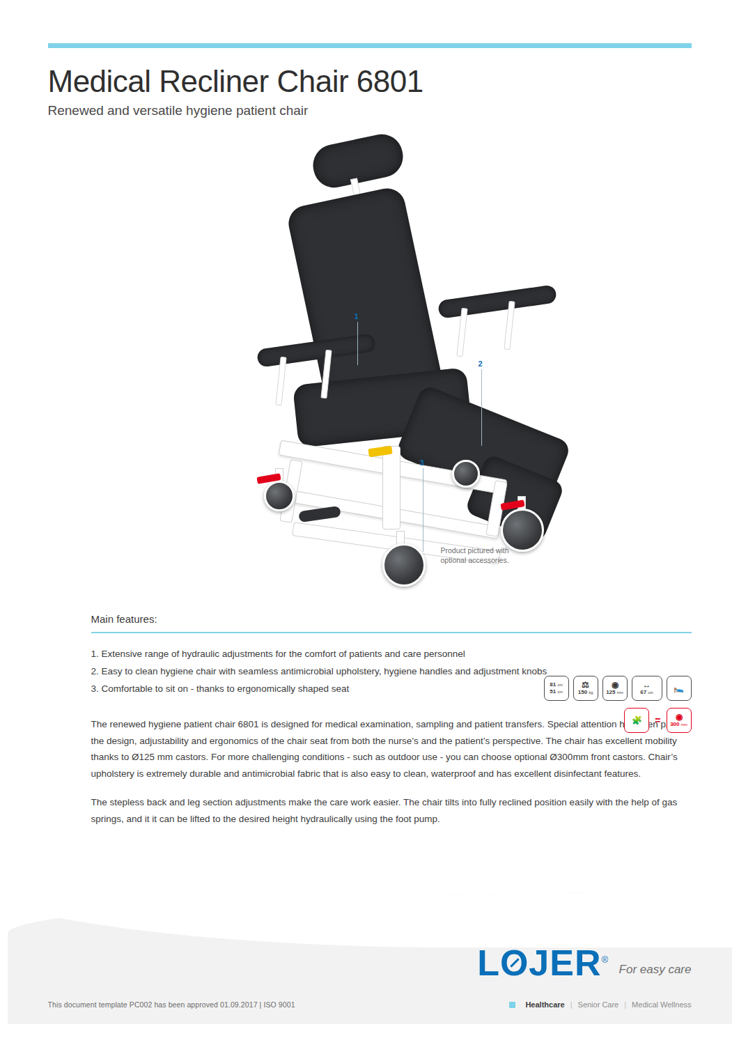Medical Recliner Chair 6801
Renewed and versatile hygiene patient chair
1
2
3
Product pictured with
optional accessories.
81 cm 51 cm
⚖ 150 kg
◉ 125 mm
↔ 67 cm
🛌
🧩
=
◉ 300 mm
Main features:
1. Extensive range of hydraulic adjustments for the comfort of patients and care personnel
2. Easy to clean hygiene chair with seamless antimicrobial upholstery, hygiene handles and adjustment knobs
3. Comfortable to sit on - thanks to ergonomically shaped seat
The renewed hygiene patient chair 6801 is designed for medical examination, sampling and patient transfers. Special attention has been paid to the design, adjustability and ergonomics of the chair seat from both the nurse’s and the patient’s perspective. The chair has excellent mobility thanks to Ø125 mm castors. For more challenging conditions - such as outdoor use - you can choose optional Ø300mm front castors. Chair’s upholstery is extremely durable and antimicrobial fabric that is also easy to clean, waterproof and has excellent disinfectant features.
The stepless back and leg section adjustments make the care work easier. The chair tilts into fully reclined position easily with the help of gas springs, and it it can be lifted to the desired height hydraulically using the foot pump.
LOJER® For easy care
This document template PC002 has been approved 01.09.2017 | ISO 9001
Healthcare | Senior Care | Medical Wellness